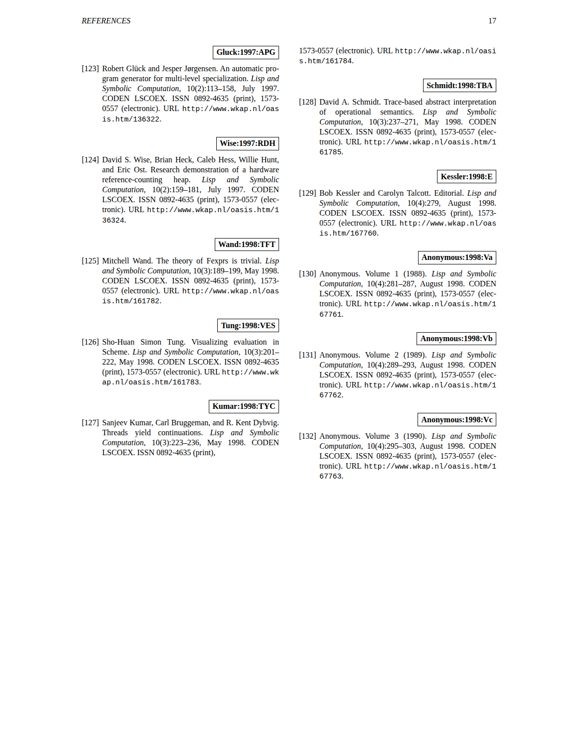REFERENCES 17
Gluck:1997:APG
[123] Robert Glück and Jesper Jørgensen. An automatic program generator for multi-level specialization. Lisp and Symbolic Computation, 10(2):113–158, July 1997. CODEN LSCOEX. ISSN 0892-4635 (print), 1573-0557 (electronic). URL http://www.wkap.nl/oasis.htm/136322.
Wise:1997:RDH
[124] David S. Wise, Brian Heck, Caleb Hess, Willie Hunt, and Eric Ost. Research demonstration of a hardware reference-counting heap. Lisp and Symbolic Computation, 10(2):159–181, July 1997. CODEN LSCOEX. ISSN 0892-4635 (print), 1573-0557 (electronic). URL http://www.wkap.nl/oasis.htm/136324.
Wand:1998:TFT
[125] Mitchell Wand. The theory of Fexprs is trivial. Lisp and Symbolic Computation, 10(3):189–199, May 1998. CODEN LSCOEX. ISSN 0892-4635 (print), 1573-0557 (electronic). URL http://www.wkap.nl/oasis.htm/161782.
Tung:1998:VES
[126] Sho-Huan Simon Tung. Visualizing evaluation in Scheme. Lisp and Symbolic Computation, 10(3):201–222, May 1998. CODEN LSCOEX. ISSN 0892-4635 (print), 1573-0557 (electronic). URL http://www.wkap.nl/oasis.htm/161783.
Kumar:1998:TYC
[127] Sanjeev Kumar, Carl Bruggeman, and R. Kent Dybvig. Threads yield continuations. Lisp and Symbolic Computation, 10(3):223–236, May 1998. CODEN LSCOEX. ISSN 0892-4635 (print),
1573-0557 (electronic). URL http://www.wkap.nl/oasis.htm/161784.
Schmidt:1998:TBA
[128] David A. Schmidt. Trace-based abstract interpretation of operational semantics. Lisp and Symbolic Computation, 10(3):237–271, May 1998. CODEN LSCOEX. ISSN 0892-4635 (print), 1573-0557 (electronic). URL http://www.wkap.nl/oasis.htm/161785.
Kessler:1998:E
[129] Bob Kessler and Carolyn Talcott. Editorial. Lisp and Symbolic Computation, 10(4):279, August 1998. CODEN LSCOEX. ISSN 0892-4635 (print), 1573-0557 (electronic). URL http://www.wkap.nl/oasis.htm/167760.
Anonymous:1998:Va
[130] Anonymous. Volume 1 (1988). Lisp and Symbolic Computation, 10(4):281–287, August 1998. CODEN LSCOEX. ISSN 0892-4635 (print), 1573-0557 (electronic). URL http://www.wkap.nl/oasis.htm/167761.
Anonymous:1998:Vb
[131] Anonymous. Volume 2 (1989). Lisp and Symbolic Computation, 10(4):289–293, August 1998. CODEN LSCOEX. ISSN 0892-4635 (print), 1573-0557 (electronic). URL http://www.wkap.nl/oasis.htm/167762.
Anonymous:1998:Vc
[132] Anonymous. Volume 3 (1990). Lisp and Symbolic Computation, 10(4):295–303, August 1998. CODEN LSCOEX. ISSN 0892-4635 (print), 1573-0557 (electronic). URL http://www.wkap.nl/oasis.htm/167763.